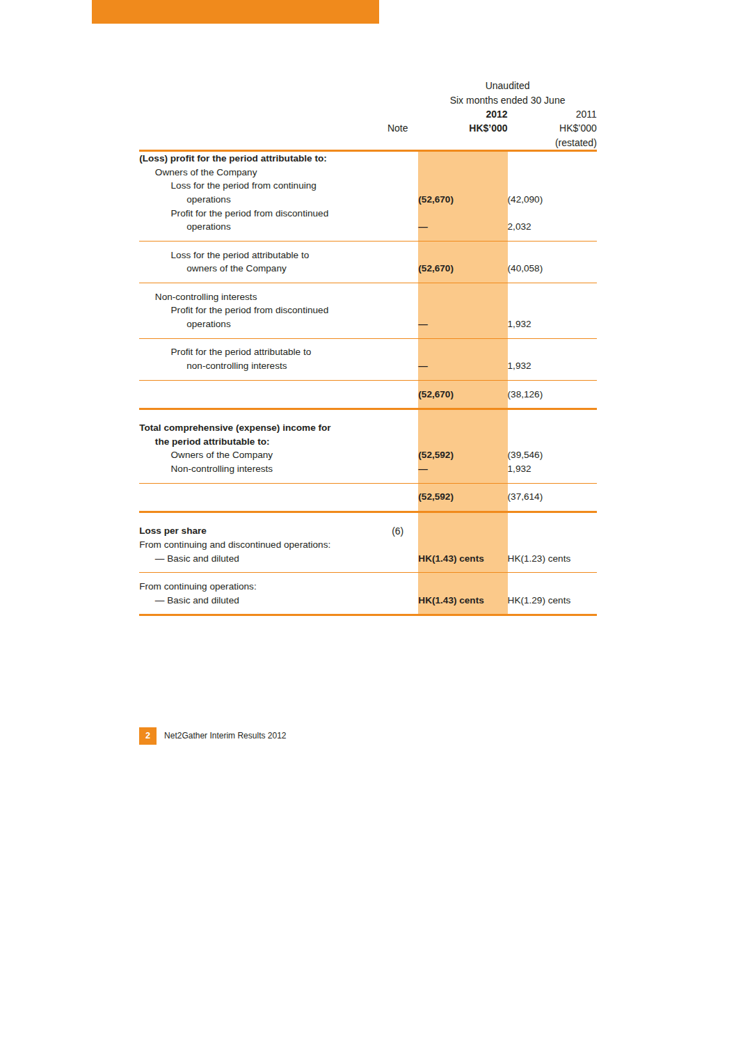| | | Unaudited |
| | | Six months ended 30 June |
| | | 2012 | 2011 |
| | Note | HK$’000 | HK$’000 |
| | | | (restated) |
| (Loss) profit for the period attributable to: | | | |
| Owners of the Company | | | |
| Loss for the period from continuing | | | |
| operations | | (52,670) | (42,090) |
| Profit for the period from discontinued | | | |
| operations | | — | 2,032 |
| Loss for the period attributable to | | | |
| owners of the Company | | (52,670) | (40,058) |
| Non-controlling interests | | | |
| Profit for the period from discontinued | | | |
| operations | | — | 1,932 |
| Profit for the period attributable to | | | |
| non-controlling interests | | — | 1,932 |
| | | (52,670) | (38,126) |
| Total comprehensive (expense) income for | | | |
| the period attributable to: | | | |
| Owners of the Company | | (52,592) | (39,546) |
| Non-controlling interests | | — | 1,932 |
| | | (52,592) | (37,614) |
| Loss per share | (6) | | |
| From continuing and discontinued operations: | | | |
| — Basic and diluted | | HK(1.43) cents | HK(1.23) cents |
| From continuing operations: | | | |
| — Basic and diluted | | HK(1.43) cents | HK(1.29) cents |
2 Net2Gather Interim Results 2012